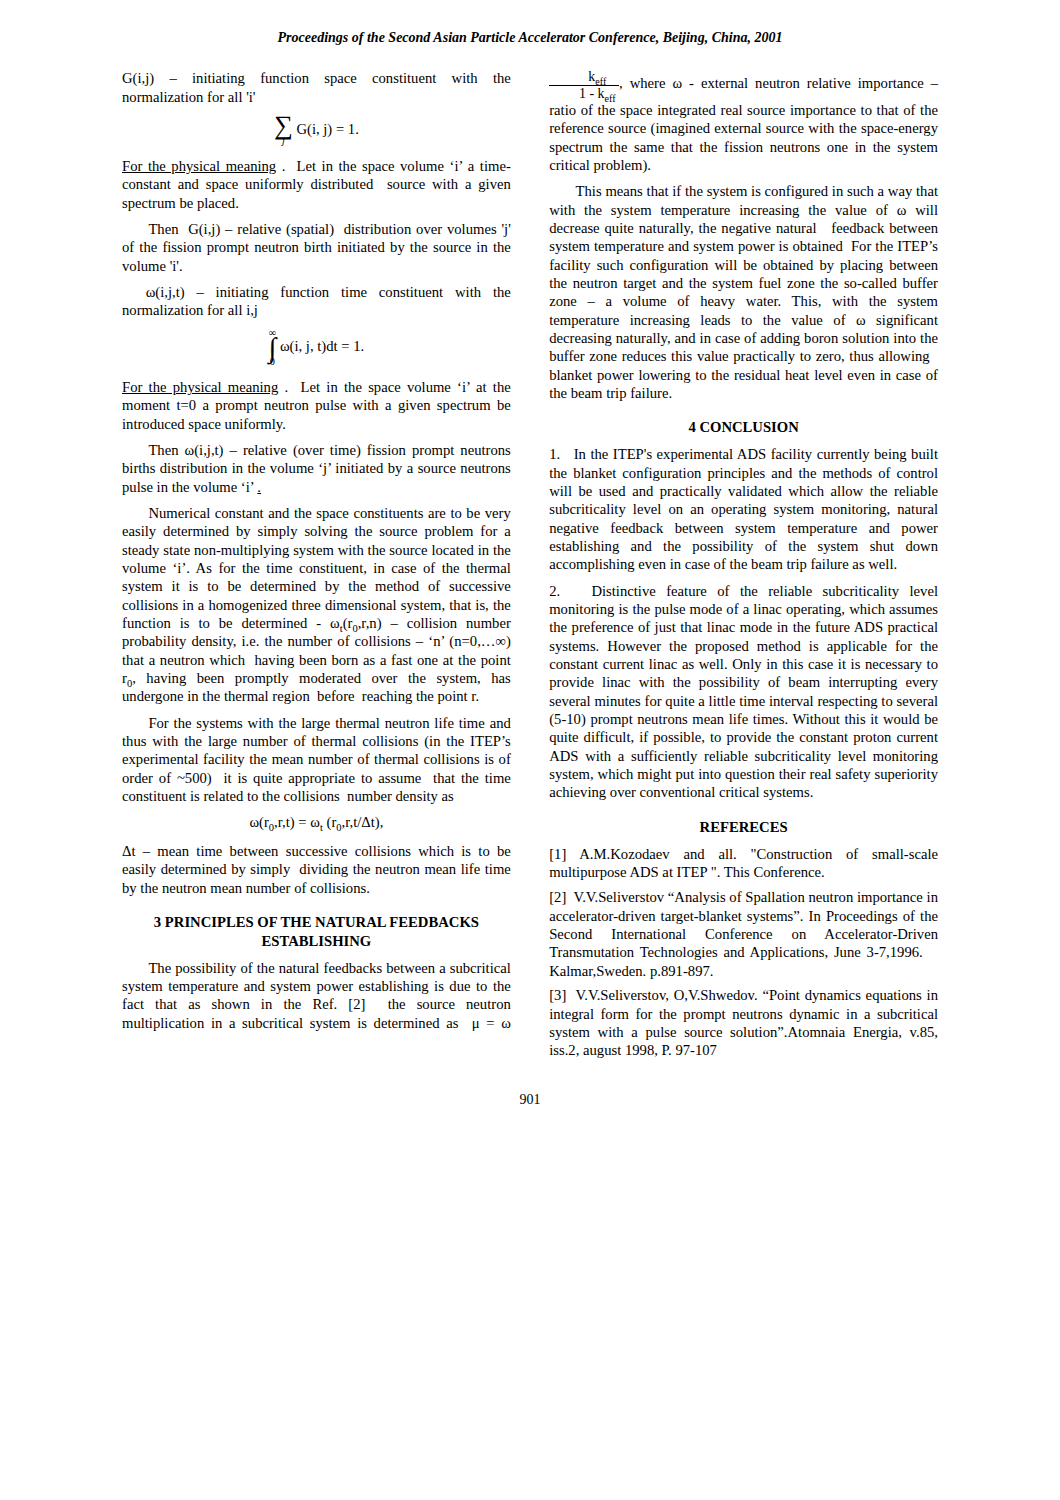Proceedings of the Second Asian Particle Accelerator Conference, Beijing, China, 2001
G(i,j) – initiating function space constituent with the normalization for all 'i'
∑j G(i, j) = 1.
For the physical meaning . Let in the space volume ‘i’ a time-constant and space uniformly distributed source with a given spectrum be placed.
Then G(i,j) – relative (spatial) distribution over volumes 'j' of the fission prompt neutron birth initiated by the source in the volume 'i'.
ω(i,j,t) – initiating function time constituent with the normalization for all i,j
∞∫0 ω(i, j, t)dt = 1.
For the physical meaning . Let in the space volume ‘i’ at the moment t=0 a prompt neutron pulse with a given spectrum be introduced space uniformly.
Then ω(i,j,t) – relative (over time) fission prompt neutrons births distribution in the volume ‘j’ initiated by a source neutrons pulse in the volume ‘i’ .
Numerical constant and the space constituents are to be very easily determined by simply solving the source problem for a steady state non-multiplying system with the source located in the volume ‘i’. As for the time constituent, in case of the thermal system it is to be determined by the method of successive collisions in a homogenized three dimensional system, that is, the function is to be determined - ωt(r0,r,n) – collision number probability density, i.e. the number of collisions – ‘n’ (n=0,…∞) that a neutron which having been born as a fast one at the point r0, having been promptly moderated over the system, has undergone in the thermal region before reaching the point r.
For the systems with the large thermal neutron life time and thus with the large number of thermal collisions (in the ITEP’s experimental facility the mean number of thermal collisions is of order of ~500) it is quite appropriate to assume that the time constituent is related to the collisions number density as
ω(r0,r,t) = ωt (r0,r,t/Δt),
Δt – mean time between successive collisions which is to be easily determined by simply dividing the neutron mean life time by the neutron mean number of collisions.
3 Principles of the natural feedbacks establishing
The possibility of the natural feedbacks between a subcritical system temperature and system power establishing is due to the fact that as shown in the Ref. [2] the source neutron multiplication in a subcritical system is determined as μ = ωkeff 1 - keff, where ω - external neutron relative importance – ratio of the space integrated real source importance to that of the reference source (imagined external source with the space-energy spectrum the same that the fission neutrons one in the system critical problem).
This means that if the system is configured in such a way that with the system temperature increasing the value of ω will decrease quite naturally, the negative natural feedback between system temperature and system power is obtained For the ITEP’s facility such configuration will be obtained by placing between the neutron target and the system fuel zone the so-called buffer zone – a volume of heavy water. This, with the system temperature increasing leads to the value of ω significant decreasing naturally, and in case of adding boron solution into the buffer zone reduces this value practically to zero, thus allowing blanket power lowering to the residual heat level even in case of the beam trip failure.
4 Conclusion
1. In the ITEP's experimental ADS facility currently being built the blanket configuration principles and the methods of control will be used and practically validated which allow the reliable subcriticality level on an operating system monitoring, natural negative feedback between system temperature and power establishing and the possibility of the system shut down accomplishing even in case of the beam trip failure as well.
2. Distinctive feature of the reliable subcriticality level monitoring is the pulse mode of a linac operating, which assumes the preference of just that linac mode in the future ADS practical systems. However the proposed method is applicable for the constant current linac as well. Only in this case it is necessary to provide linac with the possibility of beam interrupting every several minutes for quite a little time interval respecting to several (5-10) prompt neutrons mean life times. Without this it would be quite difficult, if possible, to provide the constant proton current ADS with a sufficiently reliable subcriticality level monitoring system, which might put into question their real safety superiority achieving over conventional critical systems.
Refereces
[1] A.M.Kozodaev and all. "Construction of small-scale multipurpose ADS at ITEP ". This Conference.
[2] V.V.Seliverstov “Analysis of Spallation neutron importance in accelerator-driven target-blanket systems”. In Proceedings of the Second International Conference on Accelerator-Driven Transmutation Technologies and Applications, June 3-7,1996. Kalmar,Sweden. p.891-897.
[3] V.V.Seliverstov, O,V.Shwedov. “Point dynamics equations in integral form for the prompt neutrons dynamic in a subcritical system with a pulse source solution”.Atomnaia Energia, v.85, iss.2, august 1998, P. 97-107
901